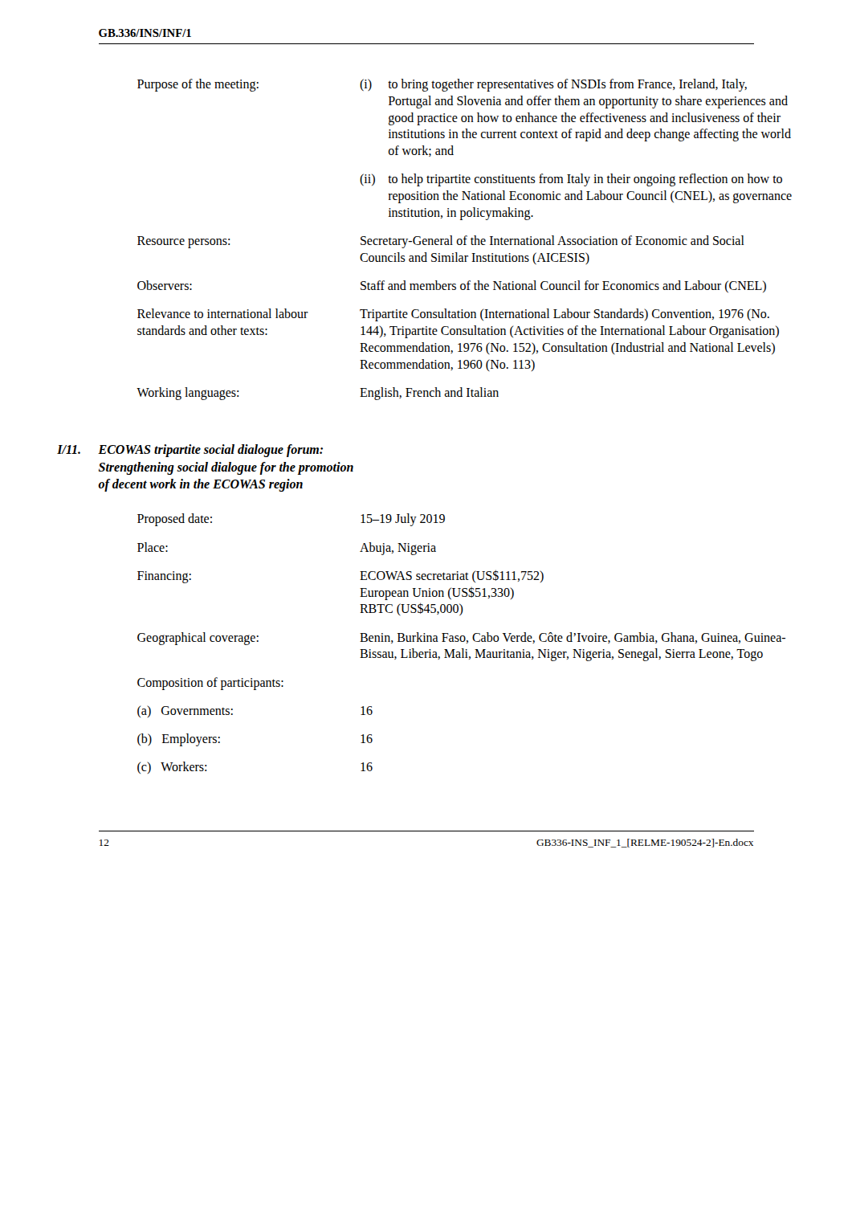GB.336/INS/INF/1
| Purpose of the meeting: | / (i) / to bring together representatives of NSDIs from France, Ireland, Italy, Portugal and Slovenia and offer them an opportunity to share experiences and good practice on how to enhance the effectiveness and inclusiveness of their institutions in the current context of rapid and deep change affecting the world of work; and / / (ii) / to help tripartite constituents from Italy in their ongoing reflection on how to reposition the National Economic and Labour Council (CNEL), as governance institution, in policymaking. / |
| Resource persons: | Secretary-General of the International Association of Economic and Social Councils and Similar Institutions (AICESIS) |
| Observers: | Staff and members of the National Council for Economics and Labour (CNEL) |
| Relevance to international labour standards and other texts: | Tripartite Consultation (International Labour Standards) Convention, 1976 (No. 144), Tripartite Consultation (Activities of the International Labour Organisation) Recommendation, 1976 (No. 152), Consultation (Industrial and National Levels) Recommendation, 1960 (No. 113) |
| Working languages: | English, French and Italian |
I/11. ECOWAS tripartite social dialogue forum:
Strengthening social dialogue for the promotion
of decent work in the ECOWAS region
| Proposed date: | 15–19 July 2019 |
| Place: | Abuja, Nigeria |
| Financing: | ECOWAS secretariat (US$111,752) European Union (US$51,330) RBTC (US$45,000) |
| Geographical coverage: | Benin, Burkina Faso, Cabo Verde, Côte d’Ivoire, Gambia, Ghana, Guinea, Guinea-Bissau, Liberia, Mali, Mauritania, Niger, Nigeria, Senegal, Sierra Leone, Togo |
| Composition of participants: | |
| (a) Governments: | 16 |
| (b) Employers: | 16 |
| (c) Workers: | 16 |
12
GB336-INS_INF_1_[RELME-190524-2]-En.docx